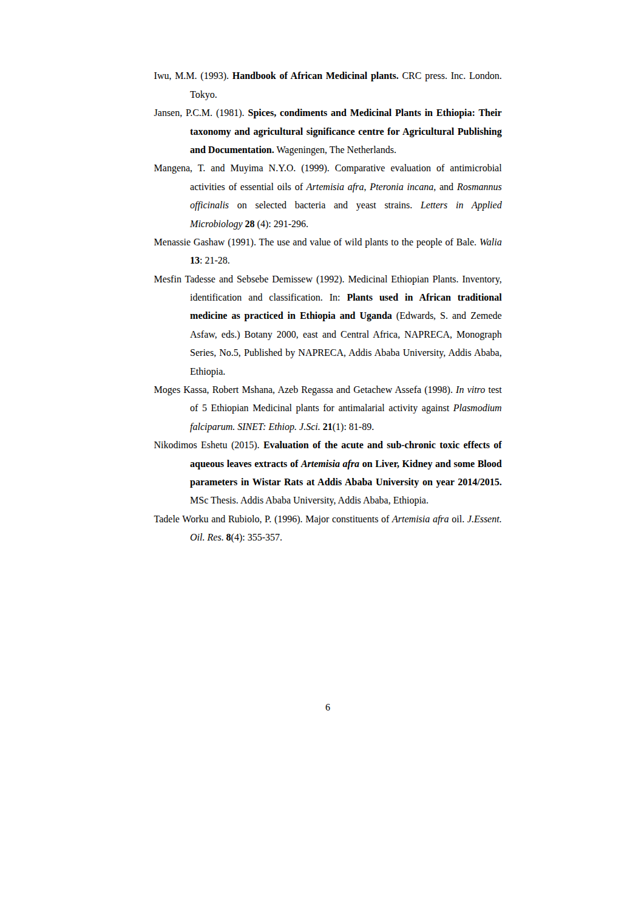Iwu, M.M. (1993). Handbook of African Medicinal plants. CRC press. Inc. London. Tokyo.
Jansen, P.C.M. (1981). Spices, condiments and Medicinal Plants in Ethiopia: Their taxonomy and agricultural significance centre for Agricultural Publishing and Documentation. Wageningen, The Netherlands.
Mangena, T. and Muyima N.Y.O. (1999). Comparative evaluation of antimicrobial activities of essential oils of Artemisia afra, Pteronia incana, and Rosmannus officinalis on selected bacteria and yeast strains. Letters in Applied Microbiology 28 (4): 291-296.
Menassie Gashaw (1991). The use and value of wild plants to the people of Bale. Walia 13: 21-28.
Mesfin Tadesse and Sebsebe Demissew (1992). Medicinal Ethiopian Plants. Inventory, identification and classification. In: Plants used in African traditional medicine as practiced in Ethiopia and Uganda (Edwards, S. and Zemede Asfaw, eds.) Botany 2000, east and Central Africa, NAPRECA, Monograph Series, No.5, Published by NAPRECA, Addis Ababa University, Addis Ababa, Ethiopia.
Moges Kassa, Robert Mshana, Azeb Regassa and Getachew Assefa (1998). In vitro test of 5 Ethiopian Medicinal plants for antimalarial activity against Plasmodium falciparum. SINET: Ethiop. J.Sci. 21(1): 81-89.
Nikodimos Eshetu (2015). Evaluation of the acute and sub-chronic toxic effects of aqueous leaves extracts of Artemisia afra on Liver, Kidney and some Blood parameters in Wistar Rats at Addis Ababa University on year 2014/2015. MSc Thesis. Addis Ababa University, Addis Ababa, Ethiopia.
Tadele Worku and Rubiolo, P. (1996). Major constituents of Artemisia afra oil. J.Essent. Oil. Res. 8(4): 355-357.
6